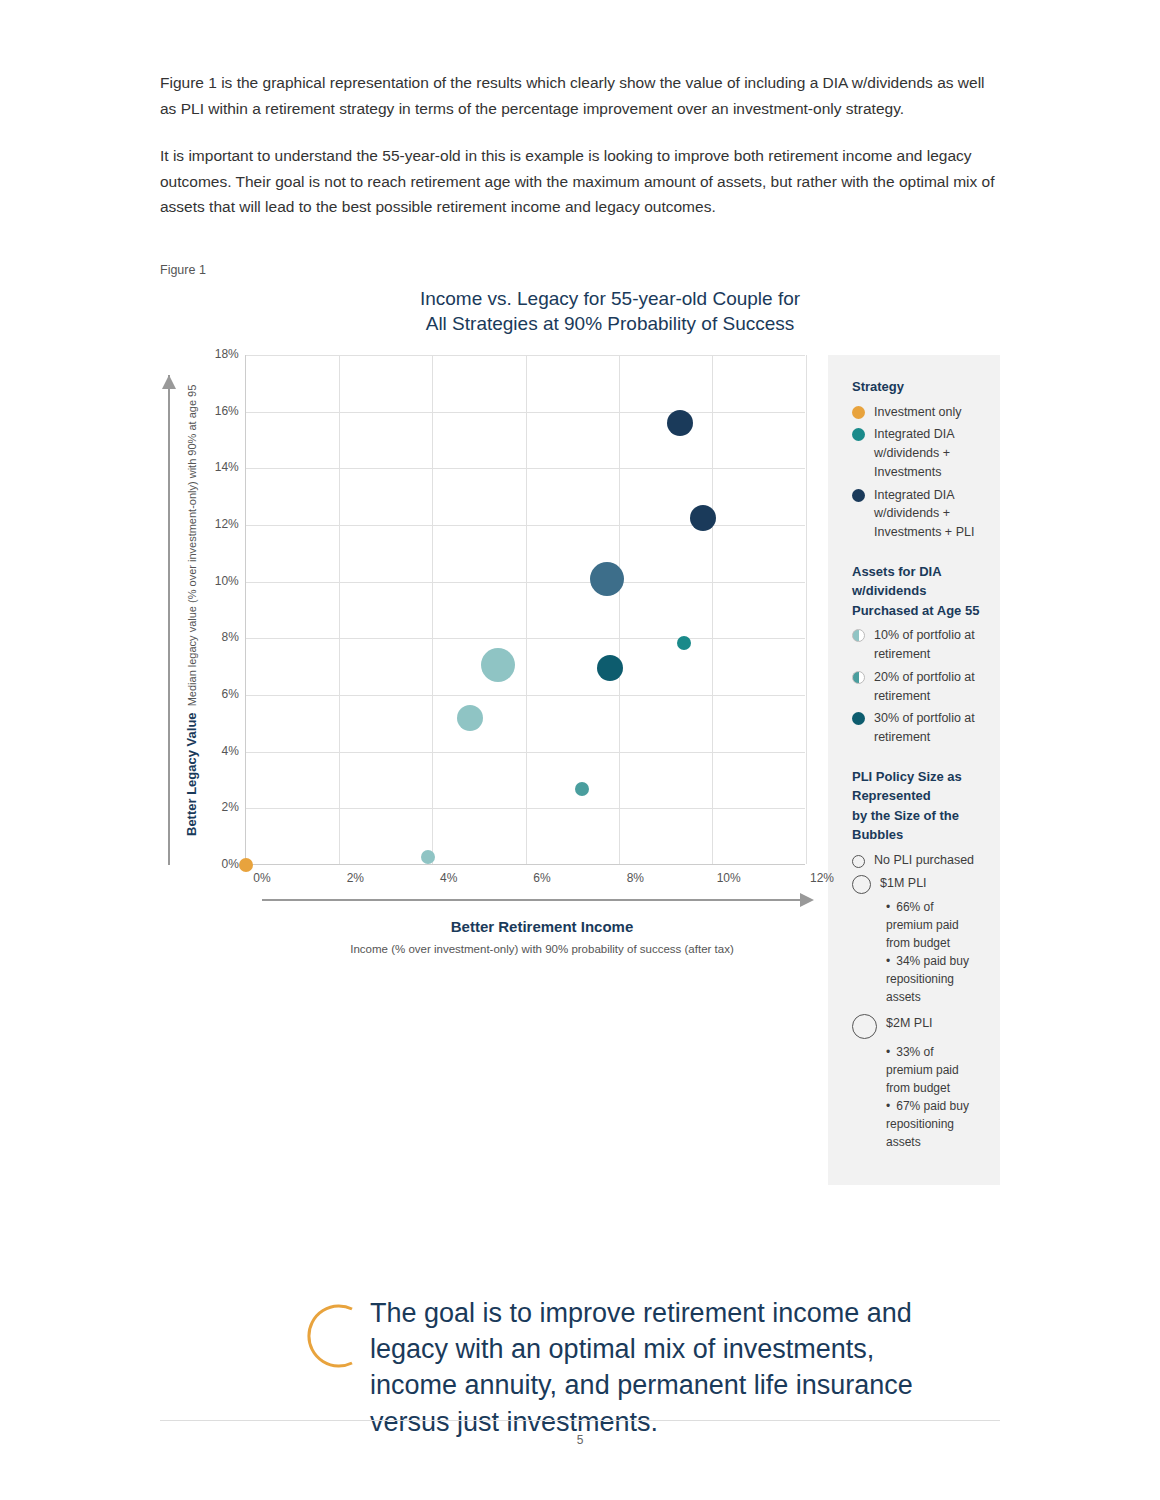Figure 1 is the graphical representation of the results which clearly show the value of including a DIA w/dividends as well as PLI within a retirement strategy in terms of the percentage improvement over an investment-only strategy.
It is important to understand the 55-year-old in this is example is looking to improve both retirement income and legacy outcomes. Their goal is not to reach retirement age with the maximum amount of assets, but rather with the optimal mix of assets that will lead to the best possible retirement income and legacy outcomes.
Figure 1
Income vs. Legacy for 55-year-old Couple for
All Strategies at 90% Probability of Success
Better Legacy Value Median legacy value (% over investment-only) with 90% at age 95
18% 16% 14% 12% 10% 8% 6% 4% 2% 0%
0% 2% 4% 6% 8% 10% 12%
Better Retirement Income Income (% over investment-only) with 90% probability of success (after tax)
Strategy
Investment only
Integrated DIA w/dividends + Investments
Integrated DIA w/dividends + Investments + PLI
Assets for DIA w/dividends
Purchased at Age 55
10% of portfolio at retirement
20% of portfolio at retirement
30% of portfolio at retirement
PLI Policy Size as Represented
by the Size of the Bubbles
No PLI purchased
$1M PLI
66% of premium paid from budget
34% paid buy repositioning assets
$2M PLI
33% of premium paid from budget
67% paid buy repositioning assets
The goal is to improve retirement income and legacy with an optimal mix of investments, income annuity, and permanent life insurance versus just investments.
5